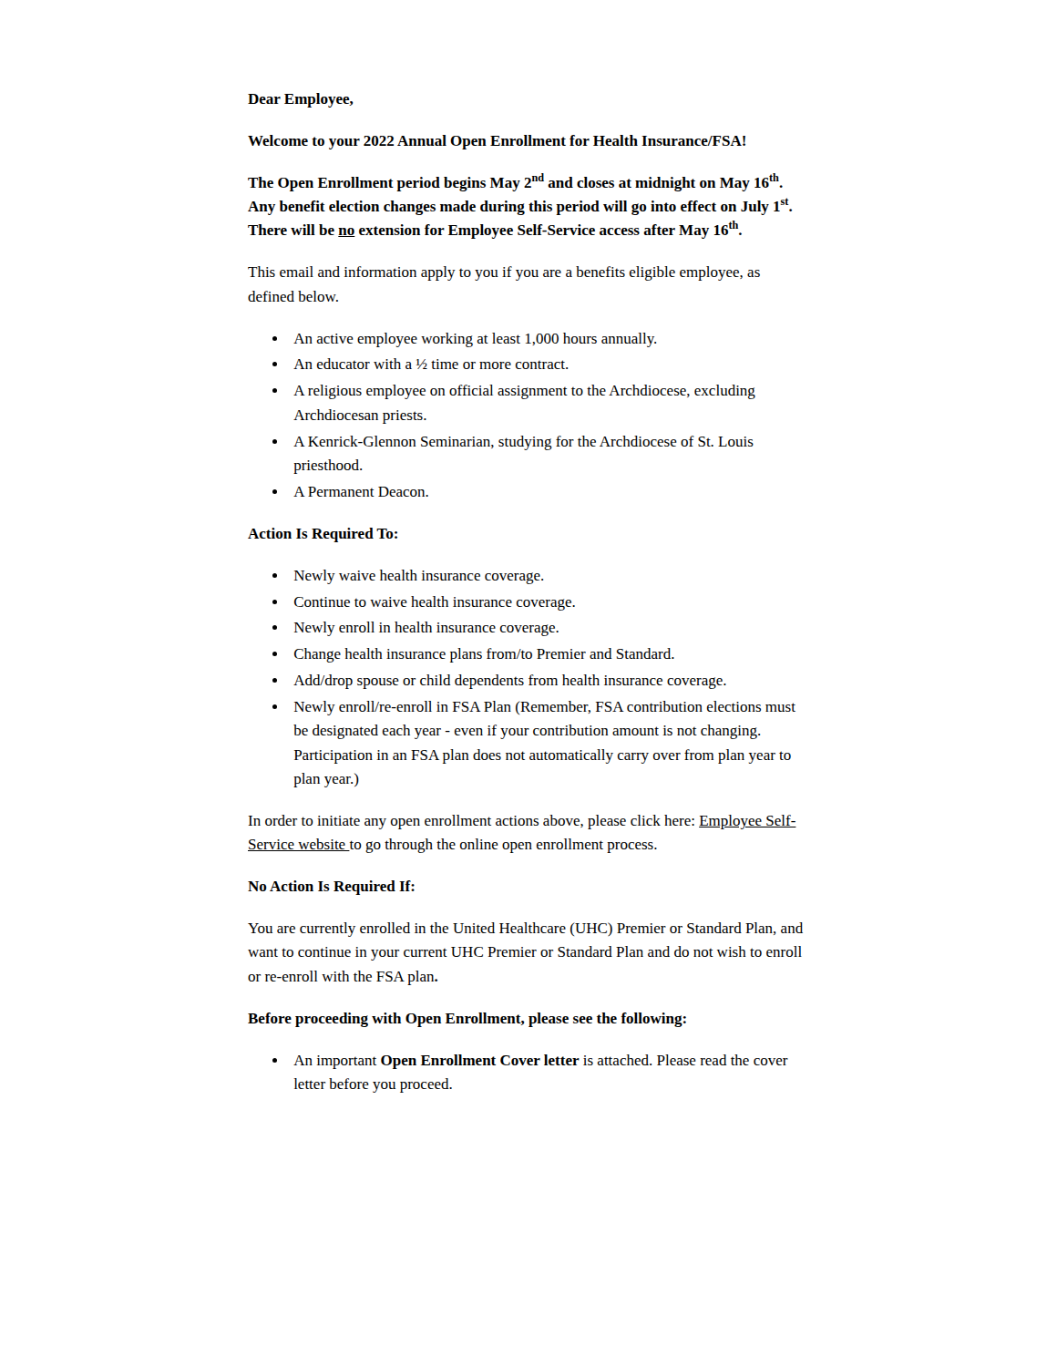Dear Employee,
Welcome to your 2022 Annual Open Enrollment for Health Insurance/FSA!
The Open Enrollment period begins May 2nd and closes at midnight on May 16th. Any benefit election changes made during this period will go into effect on July 1st. There will be no extension for Employee Self-Service access after May 16th.
This email and information apply to you if you are a benefits eligible employee, as defined below.
An active employee working at least 1,000 hours annually.
An educator with a ½ time or more contract.
A religious employee on official assignment to the Archdiocese, excluding Archdiocesan priests.
A Kenrick-Glennon Seminarian, studying for the Archdiocese of St. Louis priesthood.
A Permanent Deacon.
Action Is Required To:
Newly waive health insurance coverage.
Continue to waive health insurance coverage.
Newly enroll in health insurance coverage.
Change health insurance plans from/to Premier and Standard.
Add/drop spouse or child dependents from health insurance coverage.
Newly enroll/re-enroll in FSA Plan (Remember, FSA contribution elections must be designated each year - even if your contribution amount is not changing. Participation in an FSA plan does not automatically carry over from plan year to plan year.)
In order to initiate any open enrollment actions above, please click here: Employee Self-Service website to go through the online open enrollment process.
No Action Is Required If:
You are currently enrolled in the United Healthcare (UHC) Premier or Standard Plan, and want to continue in your current UHC Premier or Standard Plan and do not wish to enroll or re-enroll with the FSA plan.
Before proceeding with Open Enrollment, please see the following:
An important Open Enrollment Cover letter is attached. Please read the cover letter before you proceed.